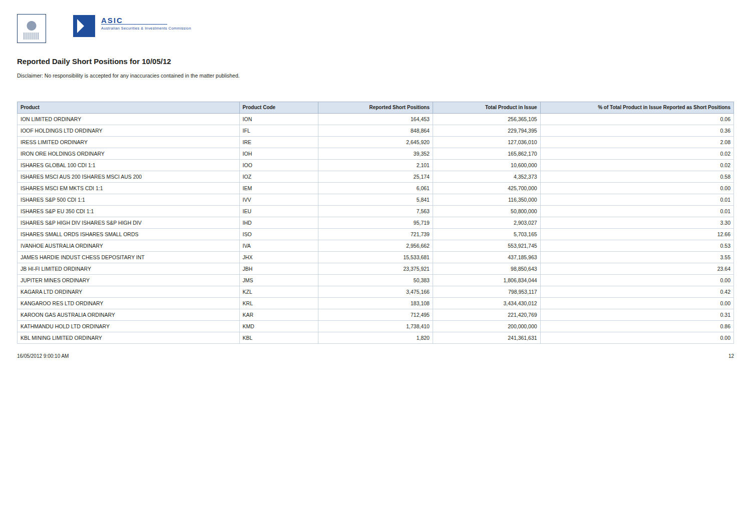ASIC
Australian Securities & Investments Commission
Reported Daily Short Positions for 10/05/12
Disclaimer: No responsibility is accepted for any inaccuracies contained in the matter published.
| Product | Product Code | Reported Short Positions | Total Product in Issue | % of Total Product in Issue Reported as Short Positions |
| --- | --- | --- | --- | --- |
| ION LIMITED ORDINARY | ION | 164,453 | 256,365,105 | 0.06 |
| IOOF HOLDINGS LTD ORDINARY | IFL | 848,864 | 229,794,395 | 0.36 |
| IRESS LIMITED ORDINARY | IRE | 2,645,920 | 127,036,010 | 2.08 |
| IRON ORE HOLDINGS ORDINARY | IOH | 39,352 | 165,862,170 | 0.02 |
| ISHARES GLOBAL 100 CDI 1:1 | IOO | 2,101 | 10,600,000 | 0.02 |
| ISHARES MSCI AUS 200 ISHARES MSCI AUS 200 | IOZ | 25,174 | 4,352,373 | 0.58 |
| ISHARES MSCI EM MKTS CDI 1:1 | IEM | 6,061 | 425,700,000 | 0.00 |
| ISHARES S&P 500 CDI 1:1 | IVV | 5,841 | 116,350,000 | 0.01 |
| ISHARES S&P EU 350 CDI 1:1 | IEU | 7,563 | 50,800,000 | 0.01 |
| ISHARES S&P HIGH DIV ISHARES S&P HIGH DIV | IHD | 95,719 | 2,903,027 | 3.30 |
| ISHARES SMALL ORDS ISHARES SMALL ORDS | ISO | 721,739 | 5,703,165 | 12.66 |
| IVANHOE AUSTRALIA ORDINARY | IVA | 2,956,662 | 553,921,745 | 0.53 |
| JAMES HARDIE INDUST CHESS DEPOSITARY INT | JHX | 15,533,681 | 437,185,963 | 3.55 |
| JB HI-FI LIMITED ORDINARY | JBH | 23,375,921 | 98,850,643 | 23.64 |
| JUPITER MINES ORDINARY | JMS | 50,383 | 1,806,834,044 | 0.00 |
| KAGARA LTD ORDINARY | KZL | 3,475,166 | 798,953,117 | 0.42 |
| KANGAROO RES LTD ORDINARY | KRL | 183,108 | 3,434,430,012 | 0.00 |
| KAROON GAS AUSTRALIA ORDINARY | KAR | 712,495 | 221,420,769 | 0.31 |
| KATHMANDU HOLD LTD ORDINARY | KMD | 1,738,410 | 200,000,000 | 0.86 |
| KBL MINING LIMITED ORDINARY | KBL | 1,820 | 241,361,631 | 0.00 |
16/05/2012 9:00:10 AM 12